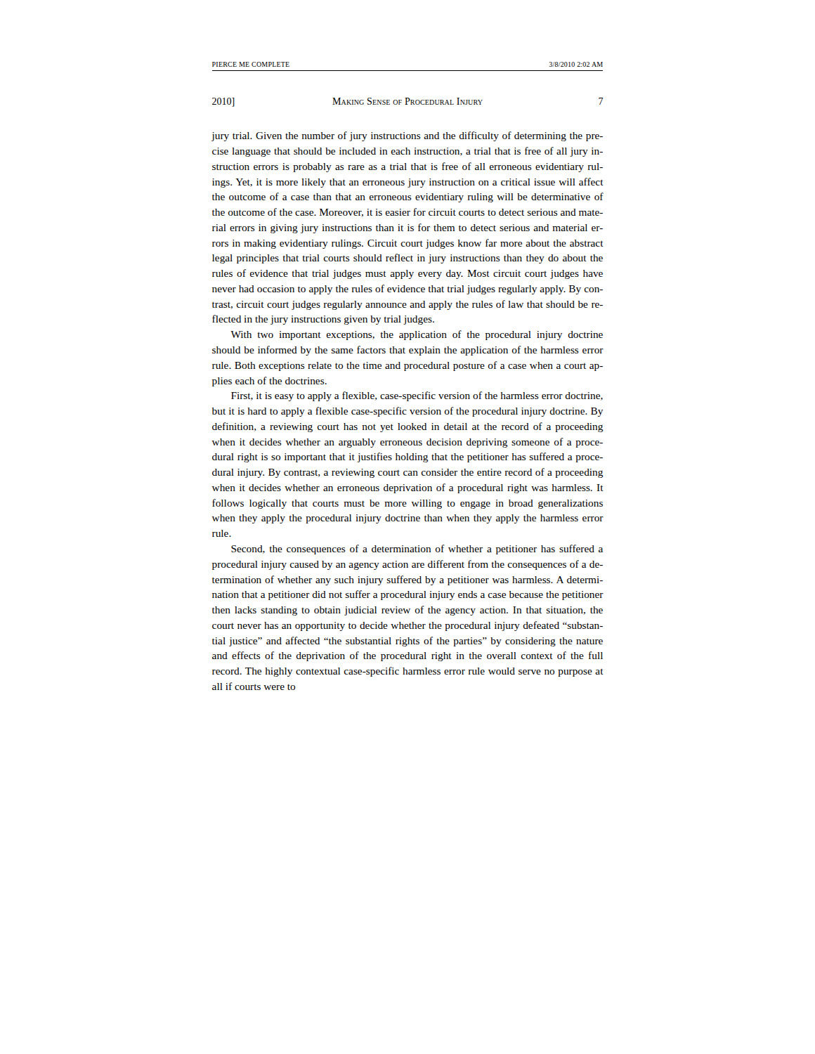Pierce me complete 3/8/2010 2:02 AM
2010]
Making Sense of Procedural Injury
7
jury trial. Given the number of jury instructions and the difficulty of determining the precise language that should be included in each instruction, a trial that is free of all jury instruction errors is probably as rare as a trial that is free of all erroneous evidentiary rulings. Yet, it is more likely that an erroneous jury instruction on a critical issue will affect the outcome of a case than that an erroneous evidentiary ruling will be determinative of the outcome of the case. Moreover, it is easier for circuit courts to detect serious and material errors in giving jury instructions than it is for them to detect serious and material errors in making evidentiary rulings. Circuit court judges know far more about the abstract legal principles that trial courts should reflect in jury instructions than they do about the rules of evidence that trial judges must apply every day. Most circuit court judges have never had occasion to apply the rules of evidence that trial judges regularly apply. By contrast, circuit court judges regularly announce and apply the rules of law that should be reflected in the jury instructions given by trial judges.
With two important exceptions, the application of the procedural injury doctrine should be informed by the same factors that explain the application of the harmless error rule. Both exceptions relate to the time and procedural posture of a case when a court applies each of the doctrines.
First, it is easy to apply a flexible, case-specific version of the harmless error doctrine, but it is hard to apply a flexible case-specific version of the procedural injury doctrine. By definition, a reviewing court has not yet looked in detail at the record of a proceeding when it decides whether an arguably erroneous decision depriving someone of a procedural right is so important that it justifies holding that the petitioner has suffered a procedural injury. By contrast, a reviewing court can consider the entire record of a proceeding when it decides whether an erroneous deprivation of a procedural right was harmless. It follows logically that courts must be more willing to engage in broad generalizations when they apply the procedural injury doctrine than when they apply the harmless error rule.
Second, the consequences of a determination of whether a petitioner has suffered a procedural injury caused by an agency action are different from the consequences of a determination of whether any such injury suffered by a petitioner was harmless. A determination that a petitioner did not suffer a procedural injury ends a case because the petitioner then lacks standing to obtain judicial review of the agency action. In that situation, the court never has an opportunity to decide whether the procedural injury defeated “substantial justice” and affected “the substantial rights of the parties” by considering the nature and effects of the deprivation of the procedural right in the overall context of the full record. The highly contextual case-specific harmless error rule would serve no purpose at all if courts were to